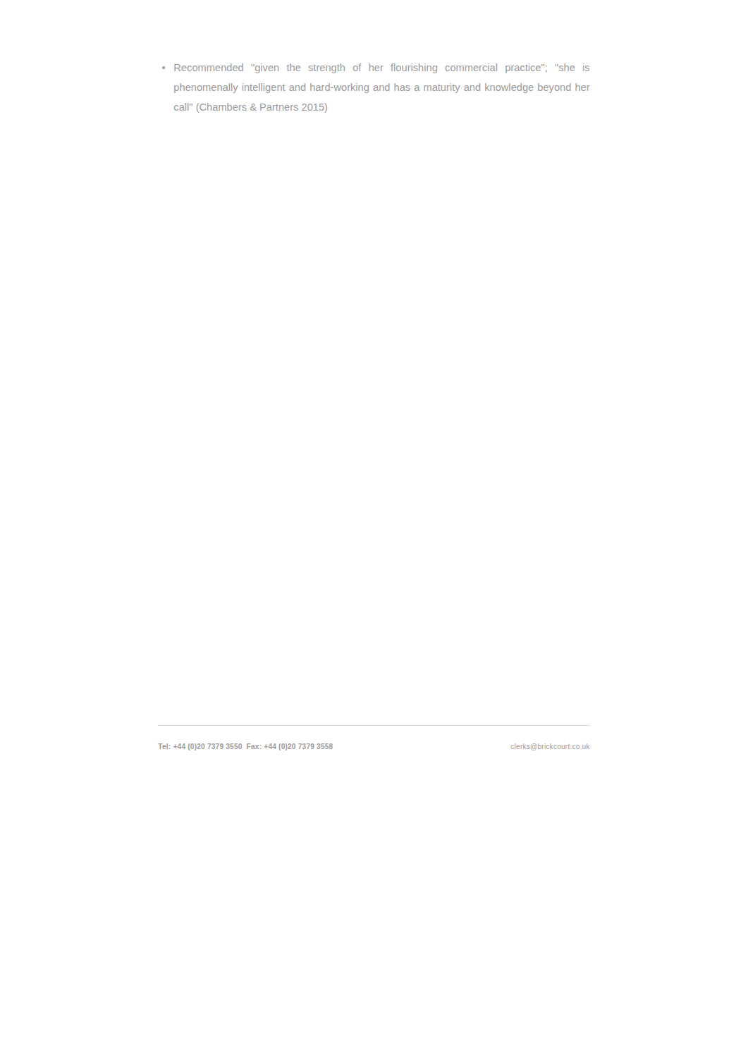Recommended "given the strength of her flourishing commercial practice"; "she is phenomenally intelligent and hard-working and has a maturity and knowledge beyond her call" (Chambers & Partners 2015)
Tel: +44 (0)20 7379 3550 Fax: +44 (0)20 7379 3558
clerks@brickcourt.co.uk